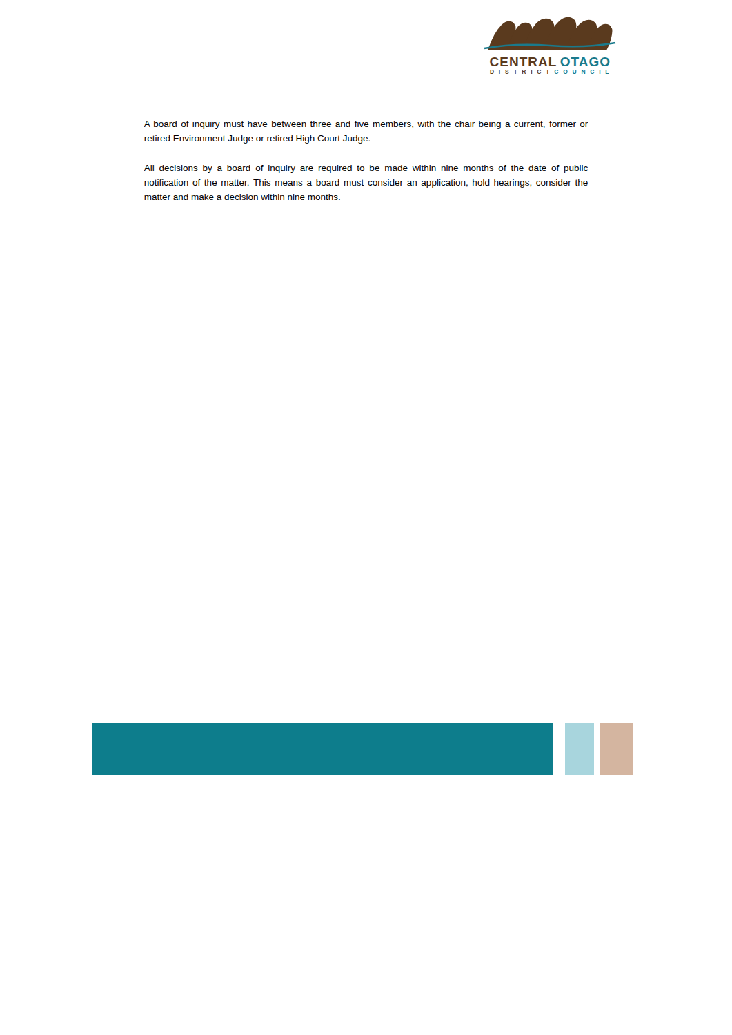CENTRAL OTAGO
D I S T R I C T C O U N C I L
A board of inquiry must have between three and five members, with the chair being a current, former or retired Environment Judge or retired High Court Judge.
All decisions by a board of inquiry are required to be made within nine months of the date of public notification of the matter. This means a board must consider an application, hold hearings, consider the matter and make a decision within nine months.